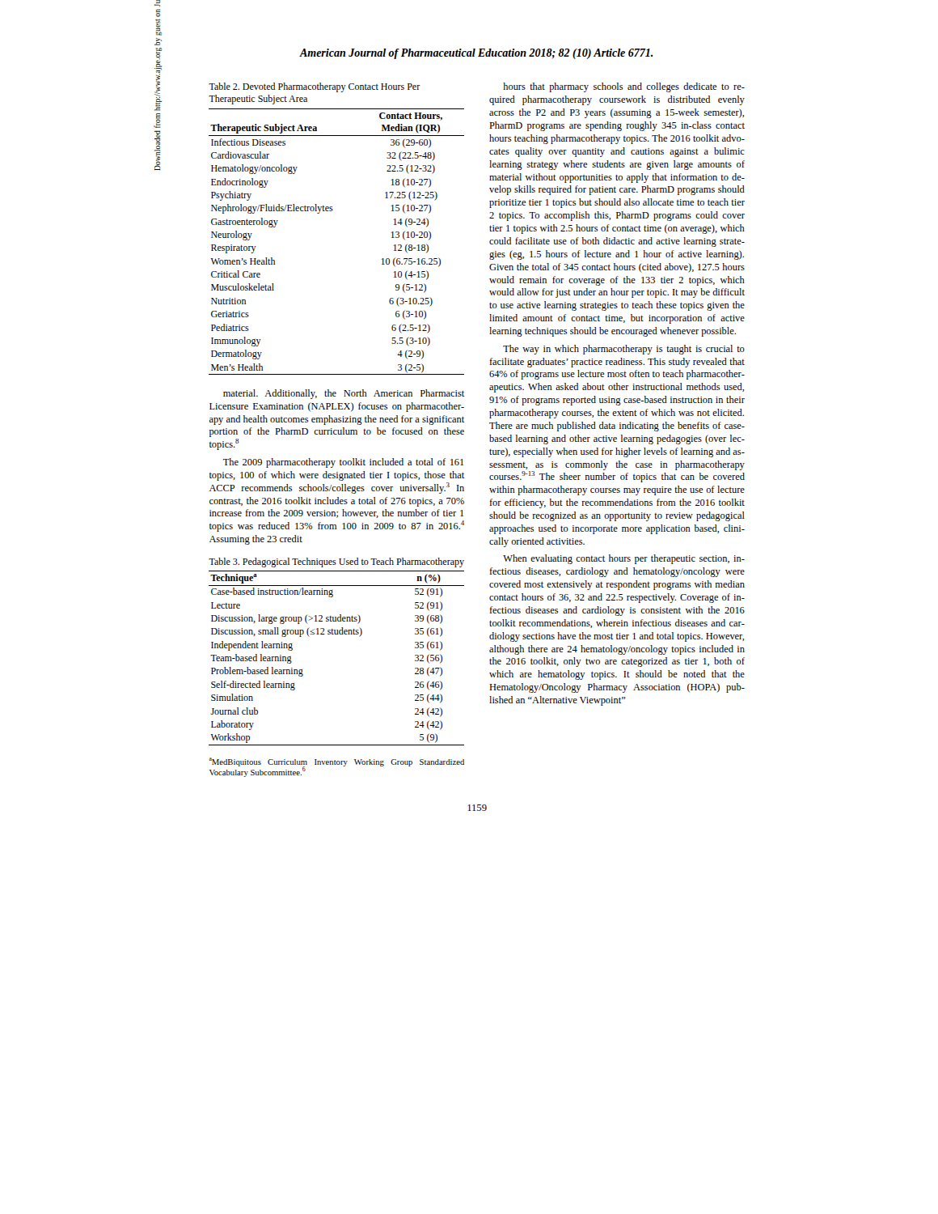Downloaded from http://www.ajpe.org by guest on June 27, 2022. © 2018 American Association of Colleges of Pharmacy
American Journal of Pharmaceutical Education 2018; 82 (10) Article 6771.
Table 2. Devoted Pharmacotherapy Contact Hours Per Therapeutic Subject Area
| Therapeutic Subject Area | Contact Hours, Median (IQR) |
| --- | --- |
| Infectious Diseases | 36 (29-60) |
| Cardiovascular | 32 (22.5-48) |
| Hematology/oncology | 22.5 (12-32) |
| Endocrinology | 18 (10-27) |
| Psychiatry | 17.25 (12-25) |
| Nephrology/Fluids/Electrolytes | 15 (10-27) |
| Gastroenterology | 14 (9-24) |
| Neurology | 13 (10-20) |
| Respiratory | 12 (8-18) |
| Women’s Health | 10 (6.75-16.25) |
| Critical Care | 10 (4-15) |
| Musculoskeletal | 9 (5-12) |
| Nutrition | 6 (3-10.25) |
| Geriatrics | 6 (3-10) |
| Pediatrics | 6 (2.5-12) |
| Immunology | 5.5 (3-10) |
| Dermatology | 4 (2-9) |
| Men’s Health | 3 (2-5) |
material. Additionally, the North American Pharmacist Licensure Examination (NAPLEX) focuses on pharmacotherapy and health outcomes emphasizing the need for a significant portion of the PharmD curriculum to be focused on these topics.8
The 2009 pharmacotherapy toolkit included a total of 161 topics, 100 of which were designated tier I topics, those that ACCP recommends schools/colleges cover universally.3 In contrast, the 2016 toolkit includes a total of 276 topics, a 70% increase from the 2009 version; however, the number of tier 1 topics was reduced 13% from 100 in 2009 to 87 in 2016.4 Assuming the 23 credit
Table 3. Pedagogical Techniques Used to Teach Pharmacotherapy
| Technique a | n (%) |
| --- | --- |
| Case-based instruction/learning | 52 (91) |
| Lecture | 52 (91) |
| Discussion, large group (>12 students) | 39 (68) |
| Discussion, small group (≤12 students) | 35 (61) |
| Independent learning | 35 (61) |
| Team-based learning | 32 (56) |
| Problem-based learning | 28 (47) |
| Self-directed learning | 26 (46) |
| Simulation | 25 (44) |
| Journal club | 24 (42) |
| Laboratory | 24 (42) |
| Workshop | 5 (9) |
aMedBiquitous Curriculum Inventory Working Group Standardized Vocabulary Subcommittee.6
hours that pharmacy schools and colleges dedicate to required pharmacotherapy coursework is distributed evenly across the P2 and P3 years (assuming a 15-week semester), PharmD programs are spending roughly 345 in-class contact hours teaching pharmacotherapy topics. The 2016 toolkit advocates quality over quantity and cautions against a bulimic learning strategy where students are given large amounts of material without opportunities to apply that information to develop skills required for patient care. PharmD programs should prioritize tier 1 topics but should also allocate time to teach tier 2 topics. To accomplish this, PharmD programs could cover tier 1 topics with 2.5 hours of contact time (on average), which could facilitate use of both didactic and active learning strategies (eg, 1.5 hours of lecture and 1 hour of active learning). Given the total of 345 contact hours (cited above), 127.5 hours would remain for coverage of the 133 tier 2 topics, which would allow for just under an hour per topic. It may be difficult to use active learning strategies to teach these topics given the limited amount of contact time, but incorporation of active learning techniques should be encouraged whenever possible.
The way in which pharmacotherapy is taught is crucial to facilitate graduates’ practice readiness. This study revealed that 64% of programs use lecture most often to teach pharmacotherapeutics. When asked about other instructional methods used, 91% of programs reported using case-based instruction in their pharmacotherapy courses, the extent of which was not elicited. There are much published data indicating the benefits of case-based learning and other active learning pedagogies (over lecture), especially when used for higher levels of learning and assessment, as is commonly the case in pharmacotherapy courses.9-13 The sheer number of topics that can be covered within pharmacotherapy courses may require the use of lecture for efficiency, but the recommendations from the 2016 toolkit should be recognized as an opportunity to review pedagogical approaches used to incorporate more application based, clinically oriented activities.
When evaluating contact hours per therapeutic section, infectious diseases, cardiology and hematology/oncology were covered most extensively at respondent programs with median contact hours of 36, 32 and 22.5 respectively. Coverage of infectious diseases and cardiology is consistent with the 2016 toolkit recommendations, wherein infectious diseases and cardiology sections have the most tier 1 and total topics. However, although there are 24 hematology/oncology topics included in the 2016 toolkit, only two are categorized as tier 1, both of which are hematology topics. It should be noted that the Hematology/Oncology Pharmacy Association (HOPA) published an “Alternative Viewpoint”
1159